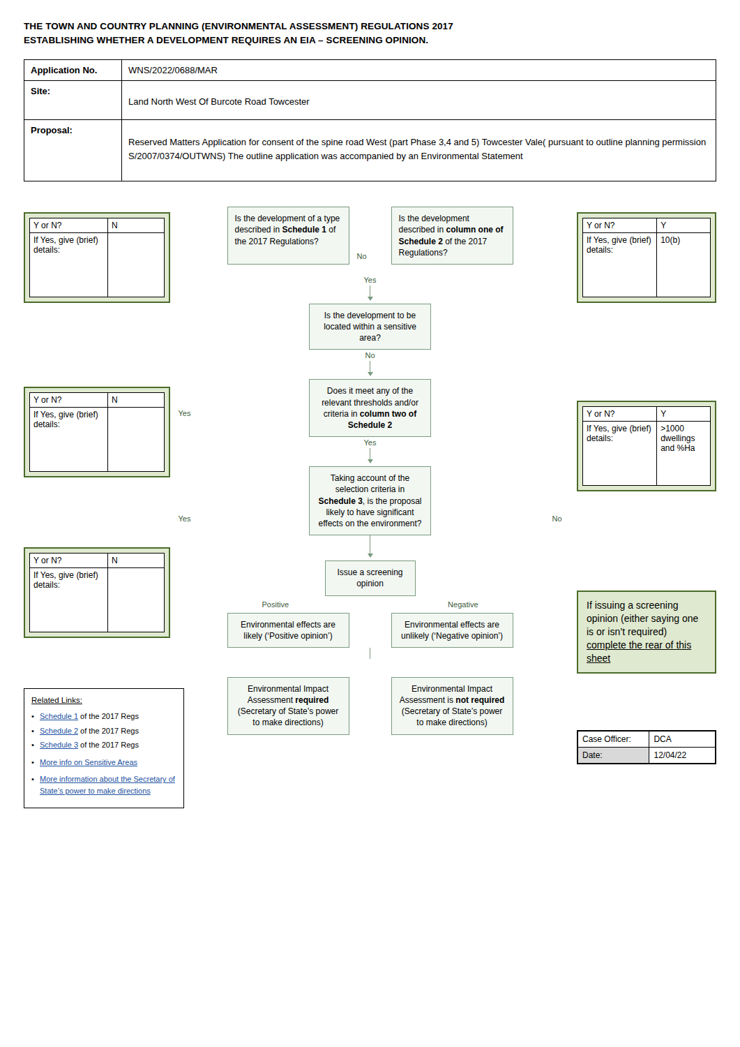THE TOWN AND COUNTRY PLANNING (ENVIRONMENTAL ASSESSMENT) REGULATIONS 2017
ESTABLISHING WHETHER A DEVELOPMENT REQUIRES AN EIA – SCREENING OPINION.
| Application No. | WNS/2022/0688/MAR |
| Site: | Land North West Of Burcote Road Towcester |
| Proposal: | Reserved Matters Application for consent of the spine road West (part Phase 3,4 and 5) Towcester Vale( pursuant to outline planning permission S/2007/0374/OUTWNS) The outline application was accompanied by an Environmental Statement |
| Y or N? | N |
| If Yes, give (brief) details: | |
| Y or N? | N |
| If Yes, give (brief) details: | |
| Y or N? | N |
| If Yes, give (brief) details: | |
| Y or N? | Y |
| If Yes, give (brief) details: | 10(b) |
| Y or N? | Y |
| If Yes, give (brief) details: | >1000 dwellings and %Ha |
Is the development of a type described in Schedule 1 of the 2017 Regulations?
Is the development described in column one of Schedule 2 of the 2017 Regulations?
No
Yes
Is the development to be located within a sensitive area?
No
Does it meet any of the relevant thresholds and/or criteria in column two of Schedule 2
Yes
Yes
Taking account of the selection criteria in Schedule 3, is the proposal likely to have significant effects on the environment?
Yes No
Issue a screening opinion
Positive Negative
Environmental effects are likely (‘Positive opinion’)
Environmental effects are unlikely (‘Negative opinion’)
Environmental Impact Assessment required (Secretary of State’s power to make directions)
Environmental Impact Assessment is not required (Secretary of State’s power to make directions)
If issuing a screening opinion (either saying one is or isn’t required) complete the rear of this sheet
Related Links:
Schedule 1 of the 2017 Regs
Schedule 2 of the 2017 Regs
Schedule 3 of the 2017 Regs
More info on Sensitive Areas
More information about the Secretary of State’s power to make directions
| Case Officer: | DCA |
| Date: | 12/04/22 |